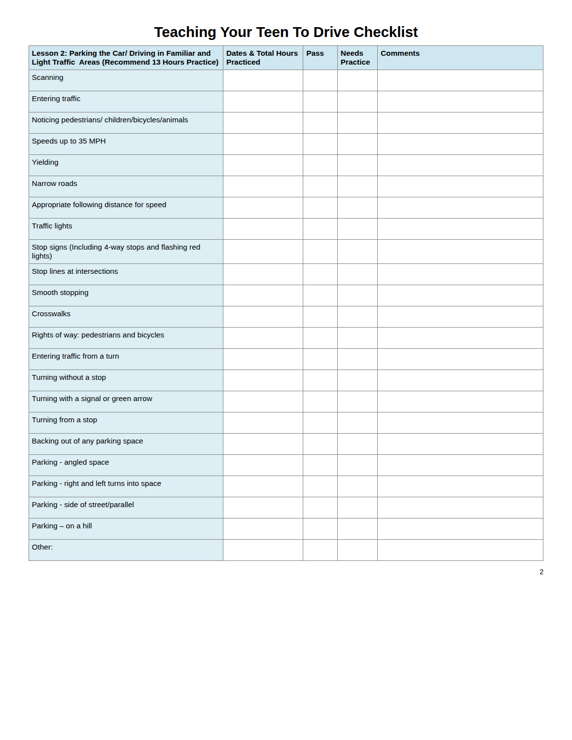Teaching Your Teen To Drive Checklist
| Lesson 2: Parking the Car/ Driving in Familiar and Light Traffic Areas (Recommend 13 Hours Practice) | Dates & Total Hours Practiced | Pass | Needs Practice | Comments |
| --- | --- | --- | --- | --- |
| Scanning | | | | |
| Entering traffic | | | | |
| Noticing pedestrians/ children/bicycles/animals | | | | |
| Speeds up to 35 MPH | | | | |
| Yielding | | | | |
| Narrow roads | | | | |
| Appropriate following distance for speed | | | | |
| Traffic lights | | | | |
| Stop signs (Including 4-way stops and flashing red lights) | | | | |
| Stop lines at intersections | | | | |
| Smooth stopping | | | | |
| Crosswalks | | | | |
| Rights of way: pedestrians and bicycles | | | | |
| Entering traffic from a turn | | | | |
| Turning without a stop | | | | |
| Turning with a signal or green arrow | | | | |
| Turning from a stop | | | | |
| Backing out of any parking space | | | | |
| Parking - angled space | | | | |
| Parking - right and left turns into space | | | | |
| Parking - side of street/parallel | | | | |
| Parking – on a hill | | | | |
| Other: | | | | |
2